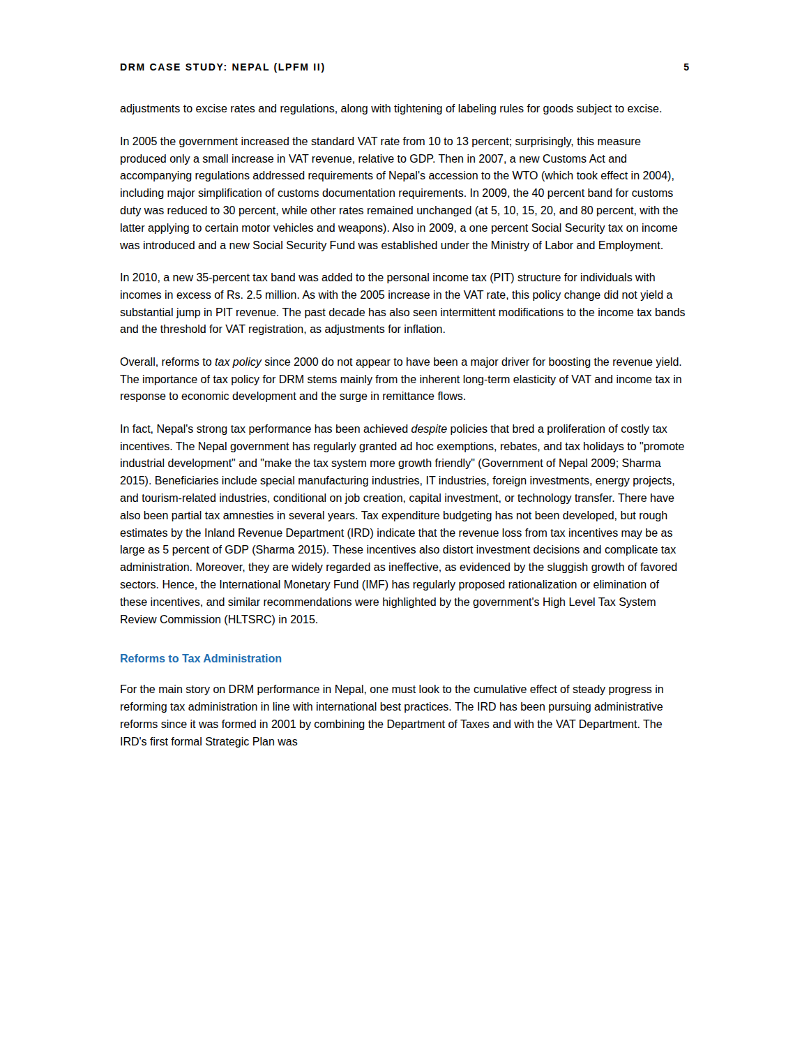DRM Case Study: Nepal (LPFM II) 5
adjustments to excise rates and regulations, along with tightening of labeling rules for goods subject to excise.
In 2005 the government increased the standard VAT rate from 10 to 13 percent; surprisingly, this measure produced only a small increase in VAT revenue, relative to GDP. Then in 2007, a new Customs Act and accompanying regulations addressed requirements of Nepal's accession to the WTO (which took effect in 2004), including major simplification of customs documentation requirements. In 2009, the 40 percent band for customs duty was reduced to 30 percent, while other rates remained unchanged (at 5, 10, 15, 20, and 80 percent, with the latter applying to certain motor vehicles and weapons). Also in 2009, a one percent Social Security tax on income was introduced and a new Social Security Fund was established under the Ministry of Labor and Employment.
In 2010, a new 35-percent tax band was added to the personal income tax (PIT) structure for individuals with incomes in excess of Rs. 2.5 million. As with the 2005 increase in the VAT rate, this policy change did not yield a substantial jump in PIT revenue. The past decade has also seen intermittent modifications to the income tax bands and the threshold for VAT registration, as adjustments for inflation.
Overall, reforms to tax policy since 2000 do not appear to have been a major driver for boosting the revenue yield. The importance of tax policy for DRM stems mainly from the inherent long-term elasticity of VAT and income tax in response to economic development and the surge in remittance flows.
In fact, Nepal's strong tax performance has been achieved despite policies that bred a proliferation of costly tax incentives. The Nepal government has regularly granted ad hoc exemptions, rebates, and tax holidays to "promote industrial development" and "make the tax system more growth friendly" (Government of Nepal 2009; Sharma 2015). Beneficiaries include special manufacturing industries, IT industries, foreign investments, energy projects, and tourism-related industries, conditional on job creation, capital investment, or technology transfer. There have also been partial tax amnesties in several years. Tax expenditure budgeting has not been developed, but rough estimates by the Inland Revenue Department (IRD) indicate that the revenue loss from tax incentives may be as large as 5 percent of GDP (Sharma 2015). These incentives also distort investment decisions and complicate tax administration. Moreover, they are widely regarded as ineffective, as evidenced by the sluggish growth of favored sectors. Hence, the International Monetary Fund (IMF) has regularly proposed rationalization or elimination of these incentives, and similar recommendations were highlighted by the government's High Level Tax System Review Commission (HLTSRC) in 2015.
Reforms to Tax Administration
For the main story on DRM performance in Nepal, one must look to the cumulative effect of steady progress in reforming tax administration in line with international best practices. The IRD has been pursuing administrative reforms since it was formed in 2001 by combining the Department of Taxes and with the VAT Department. The IRD's first formal Strategic Plan was